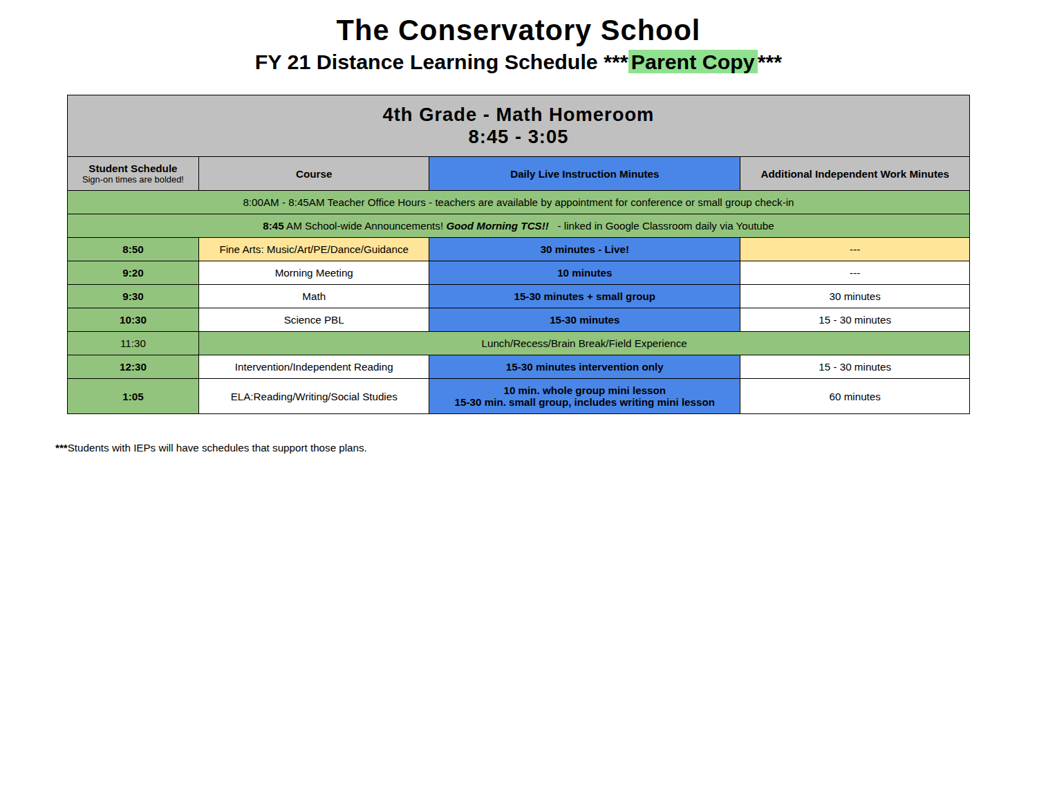The Conservatory School
FY 21 Distance Learning Schedule ***Parent Copy***
| 4th Grade - Math Homeroom 8:45 - 3:05 |
| Student Schedule Sign-on times are bolded! | Course | Daily Live Instruction Minutes | Additional Independent Work Minutes |
| 8:00AM - 8:45AM Teacher Office Hours - teachers are available by appointment for conference or small group check-in |
| 8:45 AM School-wide Announcements! Good Morning TCS!! - linked in Google Classroom daily via Youtube |
| 8:50 | Fine Arts: Music/Art/PE/Dance/Guidance | 30 minutes - Live! | --- |
| 9:20 | Morning Meeting | 10 minutes | --- |
| 9:30 | Math | 15-30 minutes + small group | 30 minutes |
| 10:30 | Science PBL | 15-30 minutes | 15 - 30 minutes |
| 11:30 | Lunch/Recess/Brain Break/Field Experience |
| 12:30 | Intervention/Independent Reading | 15-30 minutes intervention only | 15 - 30 minutes |
| 1:05 | ELA:Reading/Writing/Social Studies | 10 min. whole group mini lesson 15-30 min. small group, includes writing mini lesson | 60 minutes |
***Students with IEPs will have schedules that support those plans.